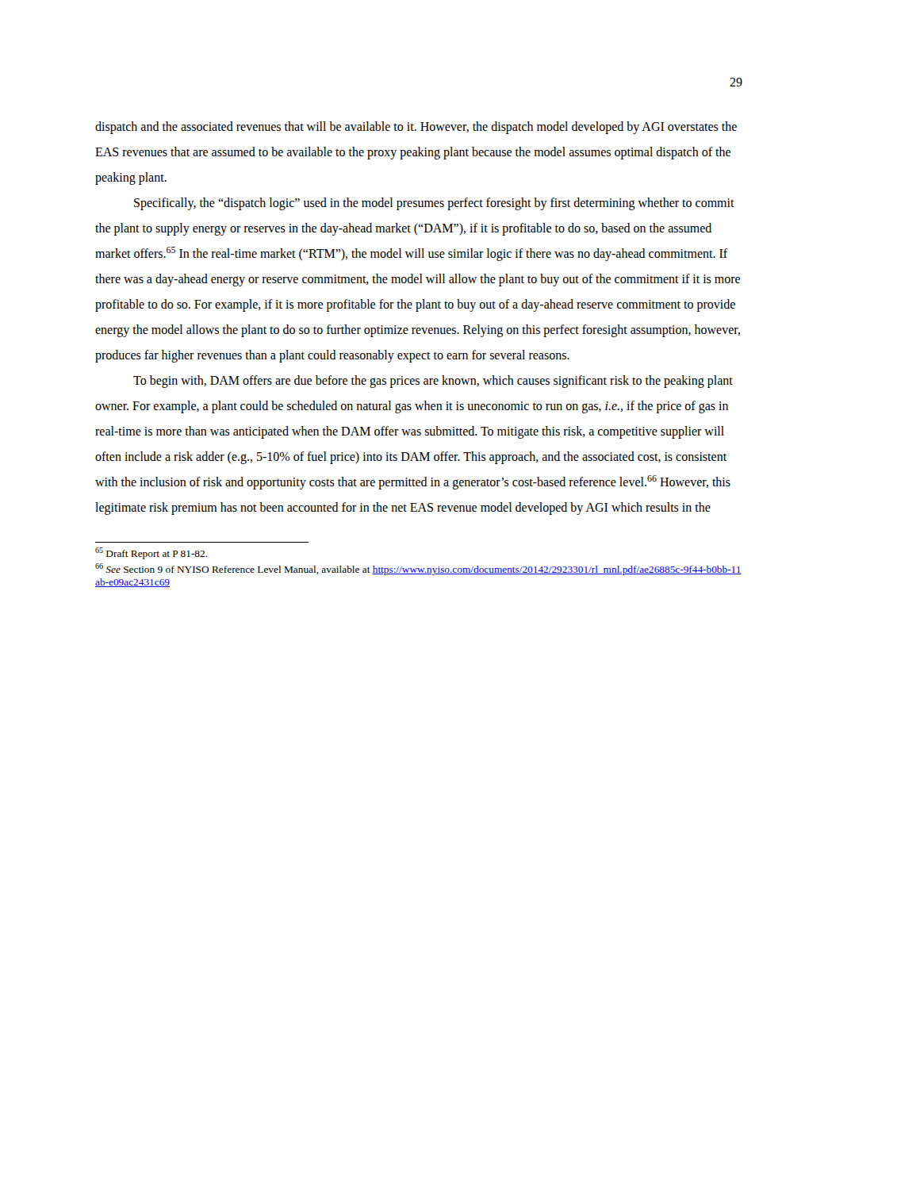29
dispatch and the associated revenues that will be available to it. However, the dispatch model developed by AGI overstates the EAS revenues that are assumed to be available to the proxy peaking plant because the model assumes optimal dispatch of the peaking plant.
Specifically, the “dispatch logic” used in the model presumes perfect foresight by first determining whether to commit the plant to supply energy or reserves in the day-ahead market (“DAM”), if it is profitable to do so, based on the assumed market offers.65 In the real-time market (“RTM”), the model will use similar logic if there was no day-ahead commitment. If there was a day-ahead energy or reserve commitment, the model will allow the plant to buy out of the commitment if it is more profitable to do so. For example, if it is more profitable for the plant to buy out of a day-ahead reserve commitment to provide energy the model allows the plant to do so to further optimize revenues. Relying on this perfect foresight assumption, however, produces far higher revenues than a plant could reasonably expect to earn for several reasons.
To begin with, DAM offers are due before the gas prices are known, which causes significant risk to the peaking plant owner. For example, a plant could be scheduled on natural gas when it is uneconomic to run on gas, i.e., if the price of gas in real-time is more than was anticipated when the DAM offer was submitted. To mitigate this risk, a competitive supplier will often include a risk adder (e.g., 5-10% of fuel price) into its DAM offer. This approach, and the associated cost, is consistent with the inclusion of risk and opportunity costs that are permitted in a generator’s cost-based reference level.66 However, this legitimate risk premium has not been accounted for in the net EAS revenue model developed by AGI which results in the
65 Draft Report at P 81-82.
66 See Section 9 of NYISO Reference Level Manual, available at https://www.nyiso.com/documents/20142/2923301/rl_mnl.pdf/ae26885c-9f44-b0bb-11ab-e09ac2431c69